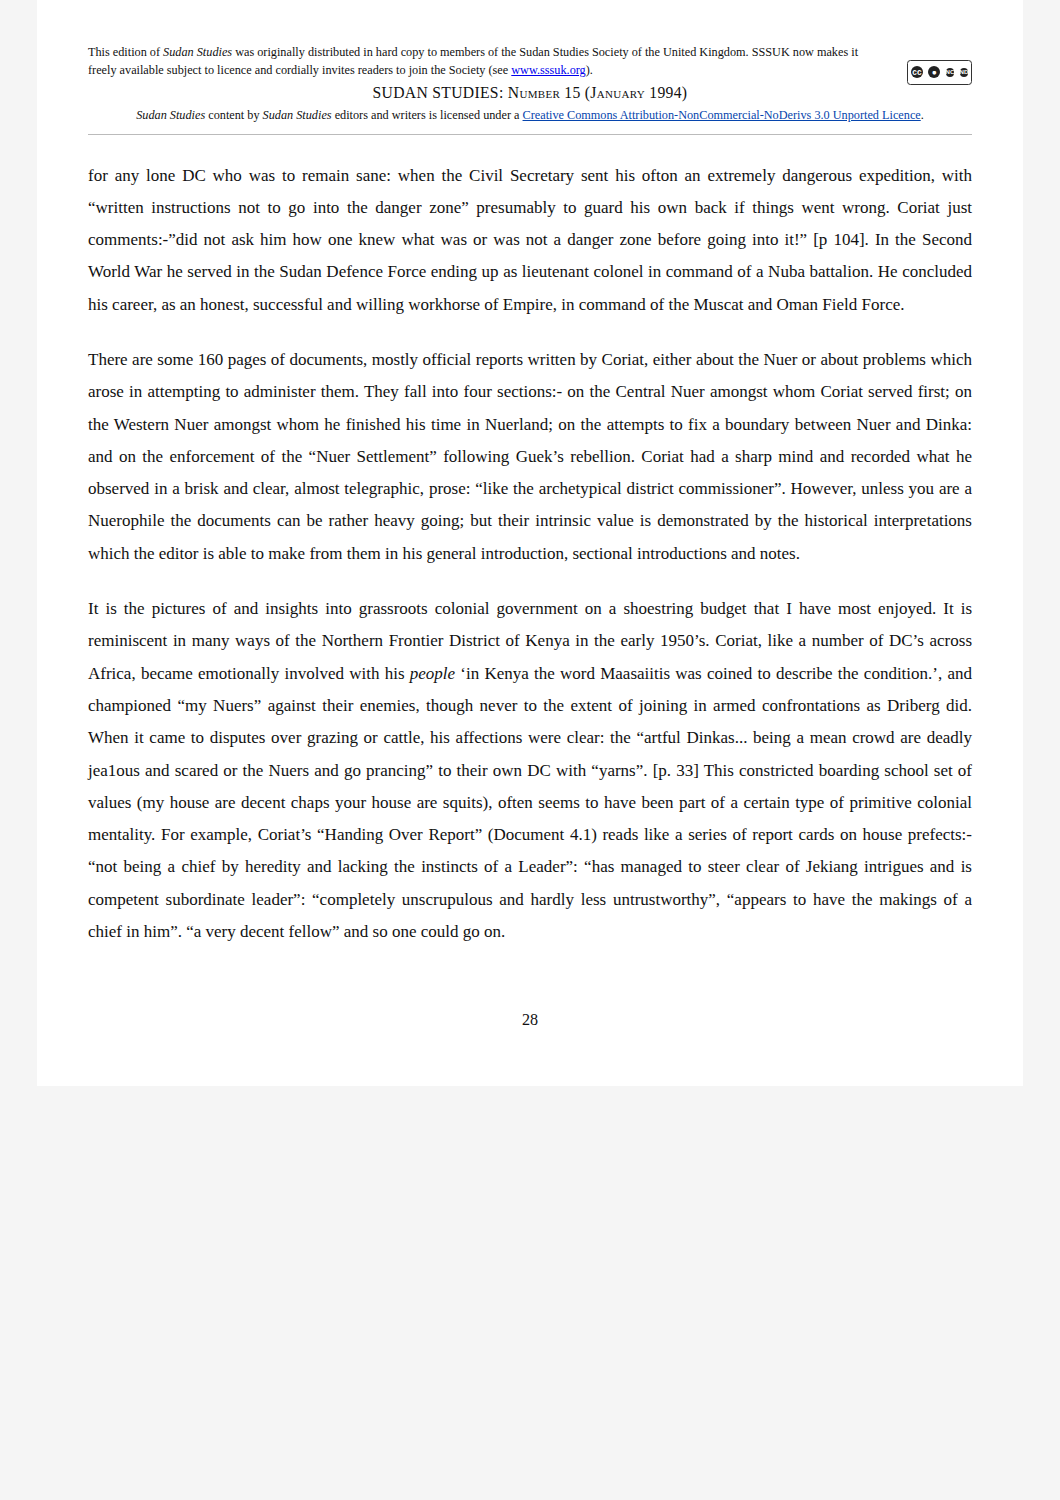This edition of Sudan Studies was originally distributed in hard copy to members of the Sudan Studies Society of the United Kingdom. SSSUK now makes it freely available subject to licence and cordially invites readers to join the Society (see www.sssuk.org).
cc ● NC ND
SUDAN STUDIES: Number 15 (January 1994)
Sudan Studies content by Sudan Studies editors and writers is licensed under a Creative Commons Attribution-NonCommercial-NoDerivs 3.0 Unported Licence.
for any lone DC who was to remain sane: when the Civil Secretary sent his ofton an extremely dangerous expedition, with “written instructions not to go into the danger zone” presumably to guard his own back if things went wrong. Coriat just comments:-”did not ask him how one knew what was or was not a danger zone before going into it!” [p 104]. In the Second World War he served in the Sudan Defence Force ending up as lieutenant colonel in command of a Nuba battalion. He concluded his career, as an honest, successful and willing workhorse of Empire, in command of the Muscat and Oman Field Force.
There are some 160 pages of documents, mostly official reports written by Coriat, either about the Nuer or about problems which arose in attempting to administer them. They fall into four sections:- on the Central Nuer amongst whom Coriat served first; on the Western Nuer amongst whom he finished his time in Nuerland; on the attempts to fix a boundary between Nuer and Dinka: and on the enforcement of the “Nuer Settlement” following Guek’s rebellion. Coriat had a sharp mind and recorded what he observed in a brisk and clear, almost telegraphic, prose: “like the archetypical district commissioner”. However, unless you are a Nuerophile the documents can be rather heavy going; but their intrinsic value is demonstrated by the historical interpretations which the editor is able to make from them in his general introduction, sectional introductions and notes.
It is the pictures of and insights into grassroots colonial government on a shoestring budget that I have most enjoyed. It is reminiscent in many ways of the Northern Frontier District of Kenya in the early 1950’s. Coriat, like a number of DC’s across Africa, became emotionally involved with his people ‘in Kenya the word Maasaiitis was coined to describe the condition.’, and championed “my Nuers” against their enemies, though never to the extent of joining in armed confrontations as Driberg did. When it came to disputes over grazing or cattle, his affections were clear: the “artful Dinkas... being a mean crowd are deadly jea1ous and scared or the Nuers and go prancing” to their own DC with “yarns”. [p. 33] This constricted boarding school set of values (my house are decent chaps your house are squits), often seems to have been part of a certain type of primitive colonial mentality. For example, Coriat’s “Handing Over Report” (Document 4.1) reads like a series of report cards on house prefects:- “not being a chief by heredity and lacking the instincts of a Leader”: “has managed to steer clear of Jekiang intrigues and is competent subordinate leader”: “completely unscrupulous and hardly less untrustworthy”, “appears to have the makings of a chief in him”. “a very decent fellow” and so one could go on.
28